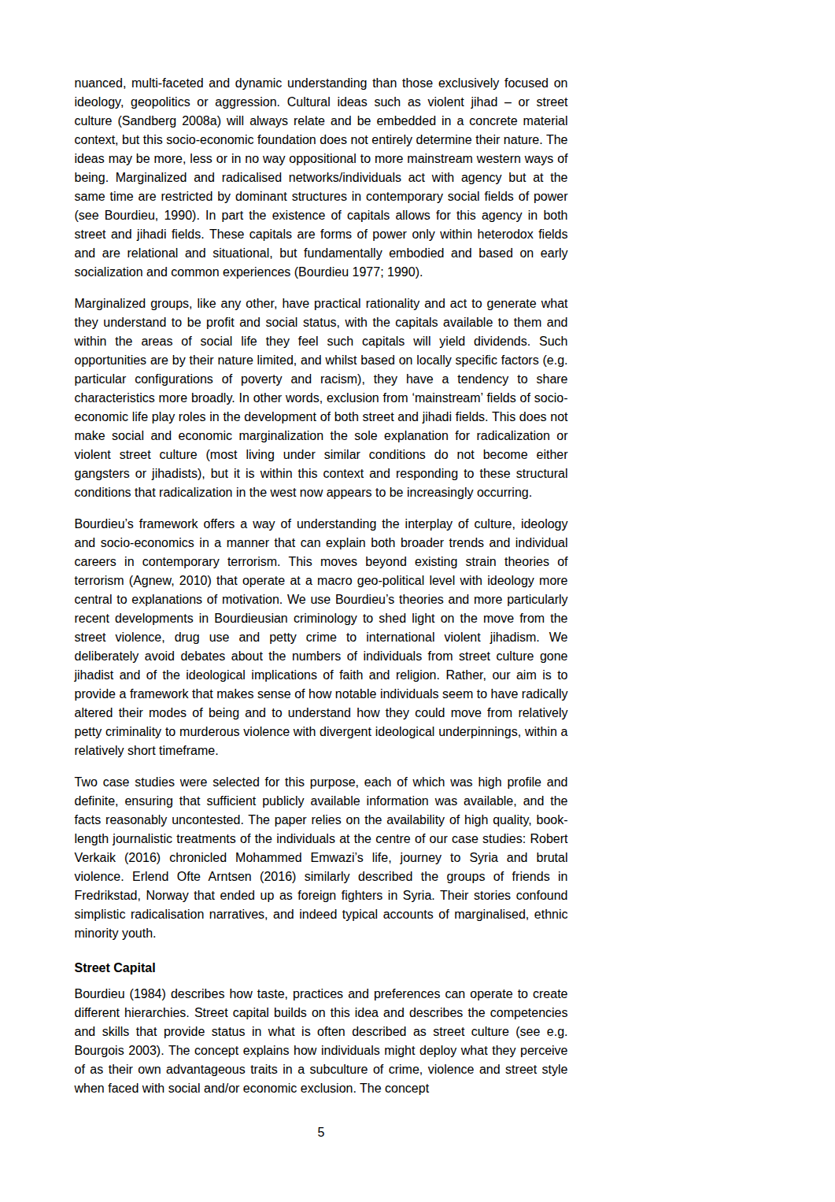nuanced, multi-faceted and dynamic understanding than those exclusively focused on ideology, geopolitics or aggression. Cultural ideas such as violent jihad – or street culture (Sandberg 2008a) will always relate and be embedded in a concrete material context, but this socio-economic foundation does not entirely determine their nature. The ideas may be more, less or in no way oppositional to more mainstream western ways of being. Marginalized and radicalised networks/individuals act with agency but at the same time are restricted by dominant structures in contemporary social fields of power (see Bourdieu, 1990). In part the existence of capitals allows for this agency in both street and jihadi fields. These capitals are forms of power only within heterodox fields and are relational and situational, but fundamentally embodied and based on early socialization and common experiences (Bourdieu 1977; 1990).
Marginalized groups, like any other, have practical rationality and act to generate what they understand to be profit and social status, with the capitals available to them and within the areas of social life they feel such capitals will yield dividends. Such opportunities are by their nature limited, and whilst based on locally specific factors (e.g. particular configurations of poverty and racism), they have a tendency to share characteristics more broadly. In other words, exclusion from ‘mainstream’ fields of socio-economic life play roles in the development of both street and jihadi fields. This does not make social and economic marginalization the sole explanation for radicalization or violent street culture (most living under similar conditions do not become either gangsters or jihadists), but it is within this context and responding to these structural conditions that radicalization in the west now appears to be increasingly occurring.
Bourdieu’s framework offers a way of understanding the interplay of culture, ideology and socio-economics in a manner that can explain both broader trends and individual careers in contemporary terrorism. This moves beyond existing strain theories of terrorism (Agnew, 2010) that operate at a macro geo-political level with ideology more central to explanations of motivation. We use Bourdieu’s theories and more particularly recent developments in Bourdieusian criminology to shed light on the move from the street violence, drug use and petty crime to international violent jihadism. We deliberately avoid debates about the numbers of individuals from street culture gone jihadist and of the ideological implications of faith and religion. Rather, our aim is to provide a framework that makes sense of how notable individuals seem to have radically altered their modes of being and to understand how they could move from relatively petty criminality to murderous violence with divergent ideological underpinnings, within a relatively short timeframe.
Two case studies were selected for this purpose, each of which was high profile and definite, ensuring that sufficient publicly available information was available, and the facts reasonably uncontested. The paper relies on the availability of high quality, book-length journalistic treatments of the individuals at the centre of our case studies: Robert Verkaik (2016) chronicled Mohammed Emwazi’s life, journey to Syria and brutal violence. Erlend Ofte Arntsen (2016) similarly described the groups of friends in Fredrikstad, Norway that ended up as foreign fighters in Syria. Their stories confound simplistic radicalisation narratives, and indeed typical accounts of marginalised, ethnic minority youth.
Street Capital
Bourdieu (1984) describes how taste, practices and preferences can operate to create different hierarchies. Street capital builds on this idea and describes the competencies and skills that provide status in what is often described as street culture (see e.g. Bourgois 2003). The concept explains how individuals might deploy what they perceive of as their own advantageous traits in a subculture of crime, violence and street style when faced with social and/or economic exclusion. The concept
5